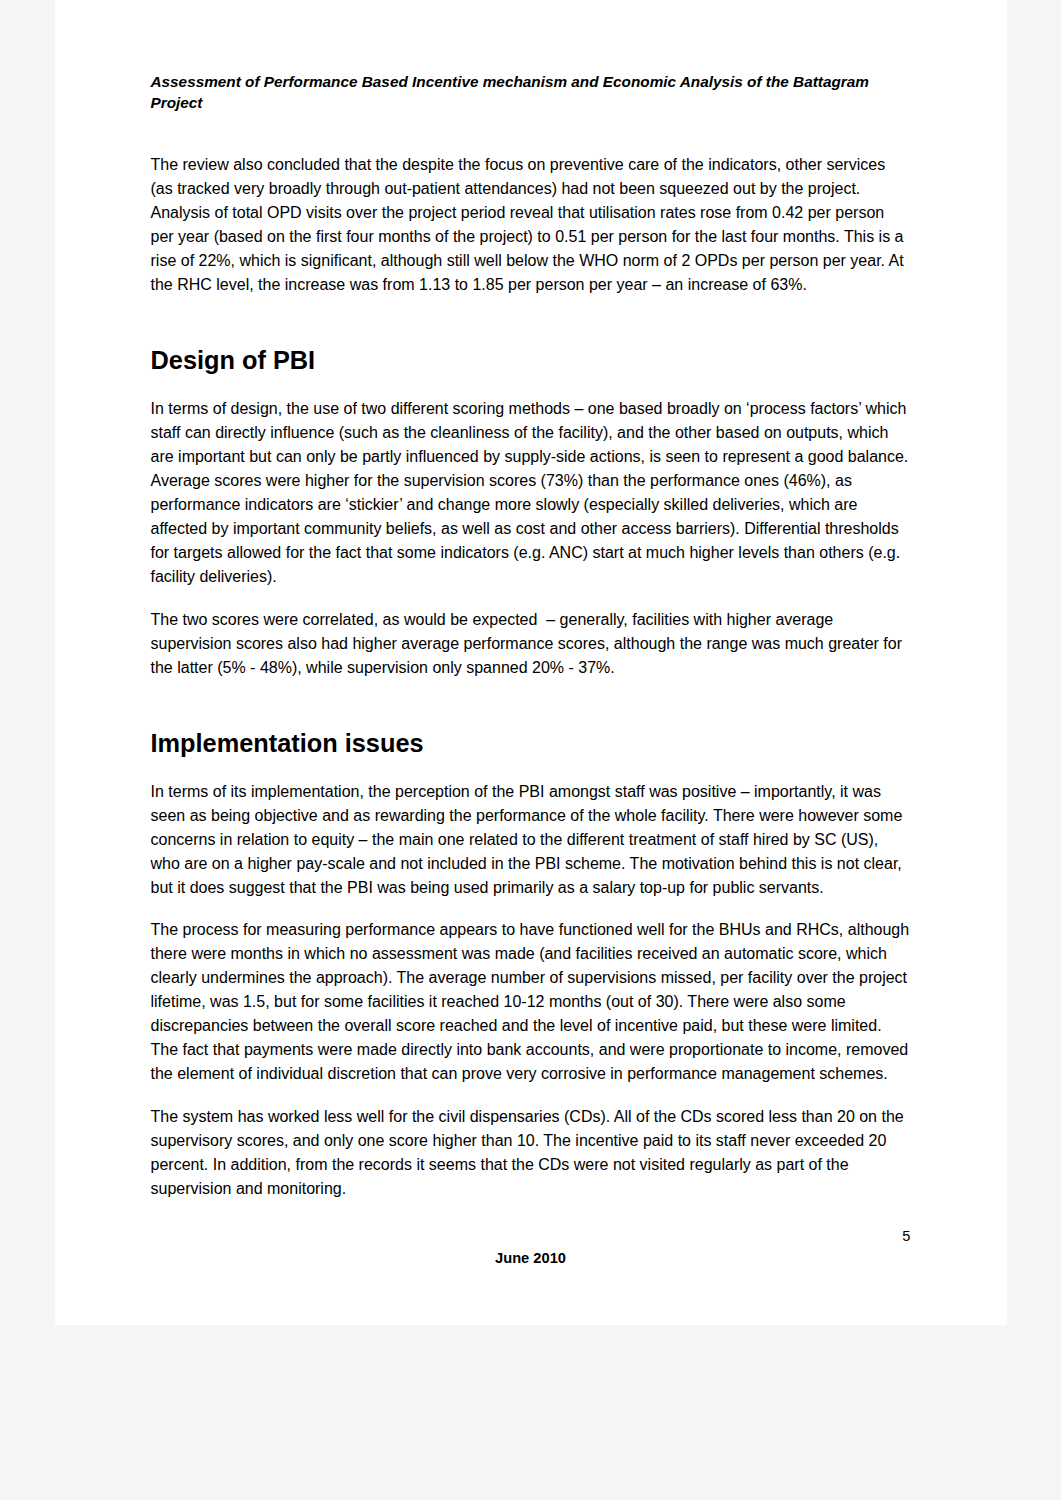Assessment of Performance Based Incentive mechanism and Economic Analysis of the Battagram Project
The review also concluded that the despite the focus on preventive care of the indicators, other services (as tracked very broadly through out-patient attendances) had not been squeezed out by the project. Analysis of total OPD visits over the project period reveal that utilisation rates rose from 0.42 per person per year (based on the first four months of the project) to 0.51 per person for the last four months. This is a rise of 22%, which is significant, although still well below the WHO norm of 2 OPDs per person per year. At the RHC level, the increase was from 1.13 to 1.85 per person per year – an increase of 63%.
Design of PBI
In terms of design, the use of two different scoring methods – one based broadly on ‘process factors’ which staff can directly influence (such as the cleanliness of the facility), and the other based on outputs, which are important but can only be partly influenced by supply-side actions, is seen to represent a good balance. Average scores were higher for the supervision scores (73%) than the performance ones (46%), as performance indicators are ‘stickier’ and change more slowly (especially skilled deliveries, which are affected by important community beliefs, as well as cost and other access barriers). Differential thresholds for targets allowed for the fact that some indicators (e.g. ANC) start at much higher levels than others (e.g. facility deliveries).
The two scores were correlated, as would be expected – generally, facilities with higher average supervision scores also had higher average performance scores, although the range was much greater for the latter (5% - 48%), while supervision only spanned 20% - 37%.
Implementation issues
In terms of its implementation, the perception of the PBI amongst staff was positive – importantly, it was seen as being objective and as rewarding the performance of the whole facility. There were however some concerns in relation to equity – the main one related to the different treatment of staff hired by SC (US), who are on a higher pay-scale and not included in the PBI scheme. The motivation behind this is not clear, but it does suggest that the PBI was being used primarily as a salary top-up for public servants.
The process for measuring performance appears to have functioned well for the BHUs and RHCs, although there were months in which no assessment was made (and facilities received an automatic score, which clearly undermines the approach). The average number of supervisions missed, per facility over the project lifetime, was 1.5, but for some facilities it reached 10-12 months (out of 30). There were also some discrepancies between the overall score reached and the level of incentive paid, but these were limited. The fact that payments were made directly into bank accounts, and were proportionate to income, removed the element of individual discretion that can prove very corrosive in performance management schemes.
The system has worked less well for the civil dispensaries (CDs). All of the CDs scored less than 20 on the supervisory scores, and only one score higher than 10. The incentive paid to its staff never exceeded 20 percent. In addition, from the records it seems that the CDs were not visited regularly as part of the supervision and monitoring.
5
June 2010